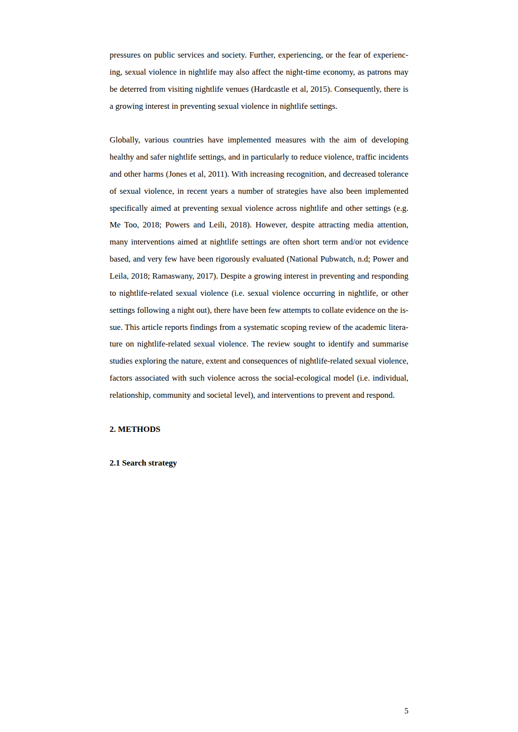pressures on public services and society. Further, experiencing, or the fear of experiencing, sexual violence in nightlife may also affect the night-time economy, as patrons may be deterred from visiting nightlife venues (Hardcastle et al, 2015). Consequently, there is a growing interest in preventing sexual violence in nightlife settings.
Globally, various countries have implemented measures with the aim of developing healthy and safer nightlife settings, and in particularly to reduce violence, traffic incidents and other harms (Jones et al, 2011). With increasing recognition, and decreased tolerance of sexual violence, in recent years a number of strategies have also been implemented specifically aimed at preventing sexual violence across nightlife and other settings (e.g. Me Too, 2018; Powers and Leili, 2018). However, despite attracting media attention, many interventions aimed at nightlife settings are often short term and/or not evidence based, and very few have been rigorously evaluated (National Pubwatch, n.d; Power and Leila, 2018; Ramaswany, 2017). Despite a growing interest in preventing and responding to nightlife-related sexual violence (i.e. sexual violence occurring in nightlife, or other settings following a night out), there have been few attempts to collate evidence on the issue. This article reports findings from a systematic scoping review of the academic literature on nightlife-related sexual violence. The review sought to identify and summarise studies exploring the nature, extent and consequences of nightlife-related sexual violence, factors associated with such violence across the social-ecological model (i.e. individual, relationship, community and societal level), and interventions to prevent and respond.
2. METHODS
2.1 Search strategy
5